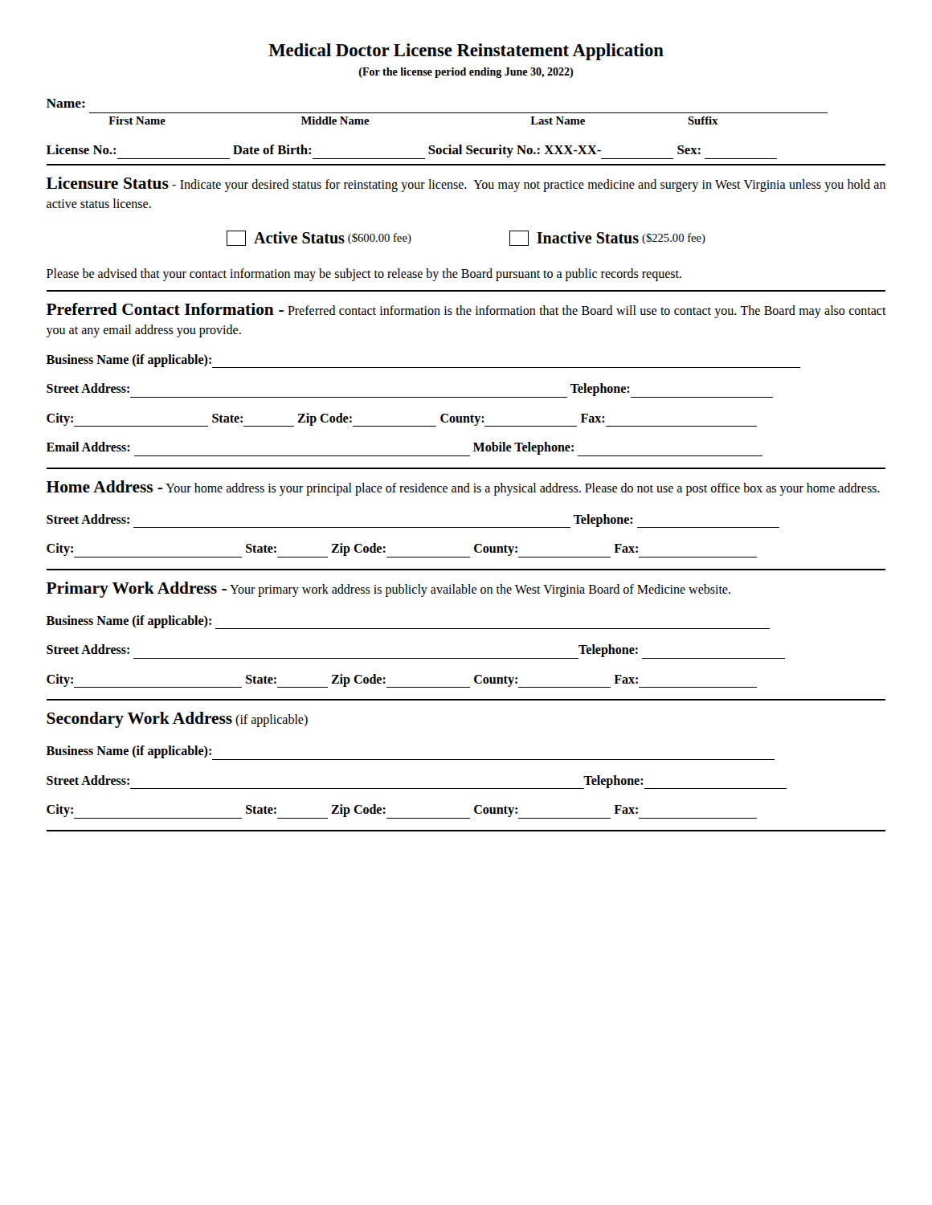Medical Doctor License Reinstatement Application
(For the license period ending June 30, 2022)
Name:
First Name Middle Name Last Name Suffix
License No.: Date of Birth: Social Security No.: XXX-XX- Sex:
Licensure Status - Indicate your desired status for reinstating your license. You may not practice medicine and surgery in West Virginia unless you hold an active status license.
Active Status ($600.00 fee) Inactive Status ($225.00 fee)
Please be advised that your contact information may be subject to release by the Board pursuant to a public records request.
Preferred Contact Information - Preferred contact information is the information that the Board will use to contact you. The Board may also contact you at any email address you provide.
Business Name (if applicable):
Street Address: Telephone:
City: State: Zip Code: County: Fax:
Email Address: Mobile Telephone:
Home Address - Your home address is your principal place of residence and is a physical address. Please do not use a post office box as your home address.
Street Address: Telephone:
City: State: Zip Code: County: Fax:
Primary Work Address - Your primary work address is publicly available on the West Virginia Board of Medicine website.
Business Name (if applicable):
Street Address: Telephone:
City: State: Zip Code: County: Fax:
Secondary Work Address (if applicable)
Business Name (if applicable):
Street Address: Telephone:
City: State: Zip Code: County: Fax: